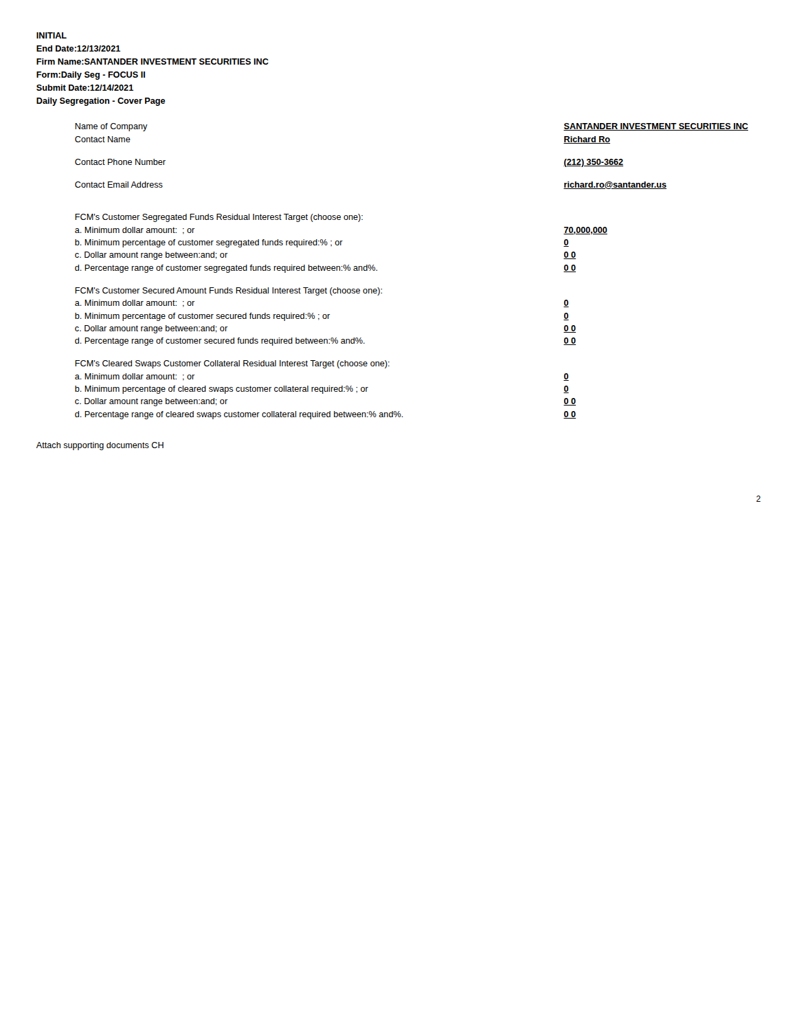INITIAL
End Date:12/13/2021
Firm Name:SANTANDER INVESTMENT SECURITIES INC
Form:Daily Seg - FOCUS II
Submit Date:12/14/2021
Daily Segregation - Cover Page
| Name of Company | SANTANDER INVESTMENT SECURITIES INC |
| Contact Name | Richard Ro |
| Contact Phone Number | (212) 350-3662 |
| Contact Email Address | richard.ro@santander.us |
| FCM's Customer Segregated Funds Residual Interest Target (choose one): |
| a. Minimum dollar amount: ; or | 70,000,000 |
| b. Minimum percentage of customer segregated funds required:% ; or | 0 |
| c. Dollar amount range between:and; or | 0 0 |
| d. Percentage range of customer segregated funds required between:% and%. | 0 0 |
| FCM's Customer Secured Amount Funds Residual Interest Target (choose one): |
| a. Minimum dollar amount: ; or | 0 |
| b. Minimum percentage of customer secured funds required:% ; or | 0 |
| c. Dollar amount range between:and; or | 0 0 |
| d. Percentage range of customer secured funds required between:% and%. | 0 0 |
| FCM's Cleared Swaps Customer Collateral Residual Interest Target (choose one): |
| a. Minimum dollar amount: ; or | 0 |
| b. Minimum percentage of cleared swaps customer collateral required:% ; or | 0 |
| c. Dollar amount range between:and; or | 0 0 |
| d. Percentage range of cleared swaps customer collateral required between:% and%. | 0 0 |
Attach supporting documents CH
2